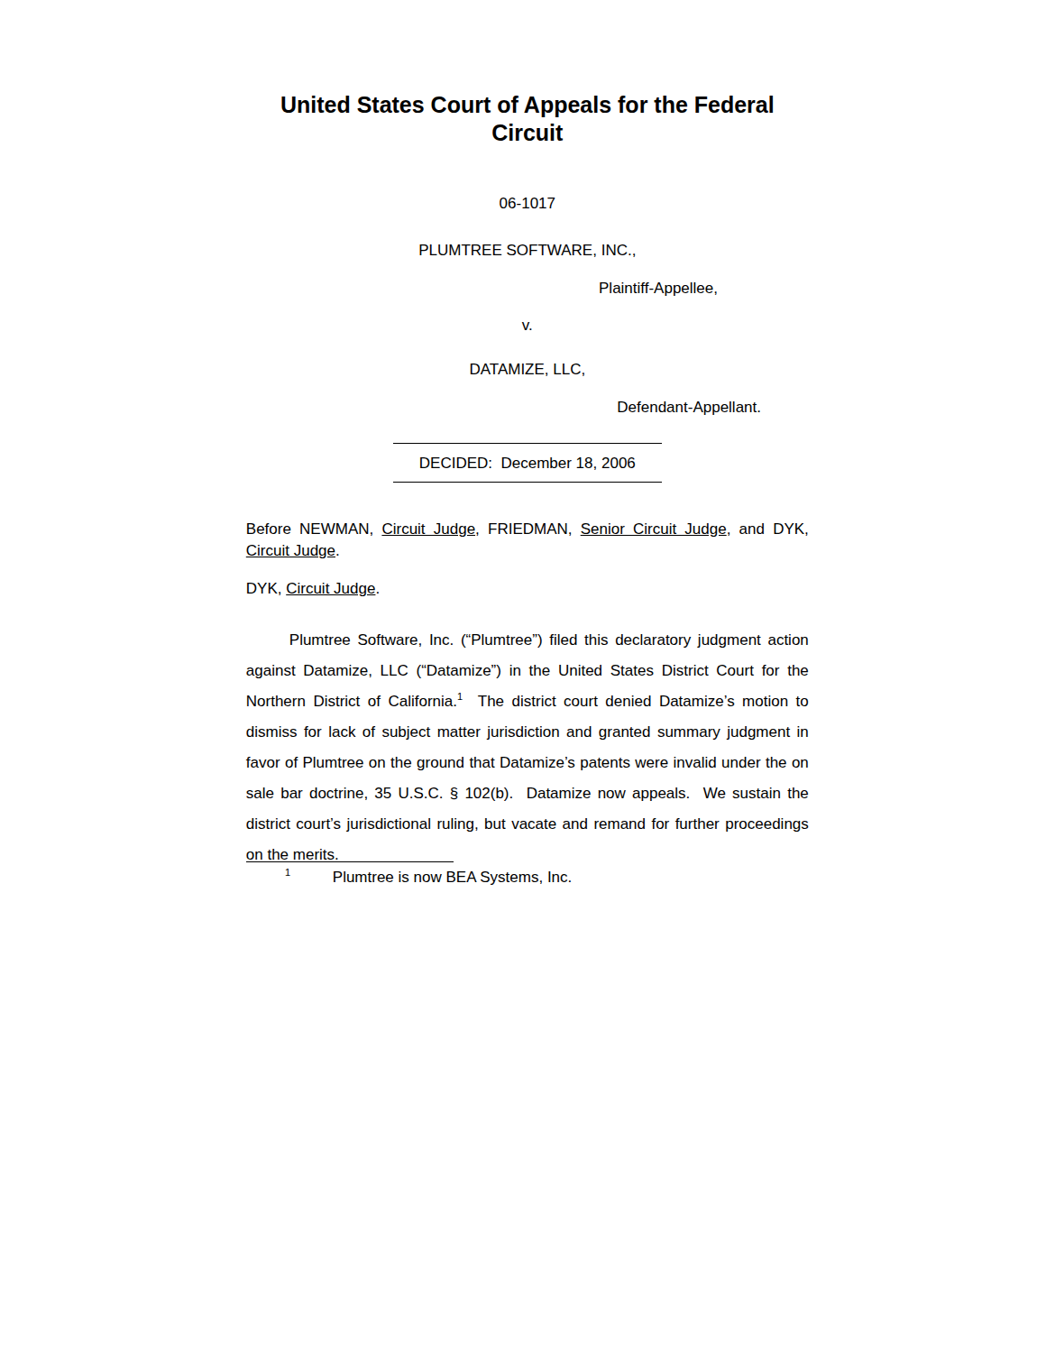United States Court of Appeals for the Federal Circuit
06-1017
PLUMTREE SOFTWARE, INC.,
Plaintiff-Appellee,
v.
DATAMIZE, LLC,
Defendant-Appellant.
DECIDED: December 18, 2006
Before NEWMAN, Circuit Judge, FRIEDMAN, Senior Circuit Judge, and DYK, Circuit Judge.
DYK, Circuit Judge.
Plumtree Software, Inc. (“Plumtree”) filed this declaratory judgment action against Datamize, LLC (“Datamize”) in the United States District Court for the Northern District of California.1 The district court denied Datamize’s motion to dismiss for lack of subject matter jurisdiction and granted summary judgment in favor of Plumtree on the ground that Datamize’s patents were invalid under the on sale bar doctrine, 35 U.S.C. § 102(b). Datamize now appeals. We sustain the district court’s jurisdictional ruling, but vacate and remand for further proceedings on the merits.
1 Plumtree is now BEA Systems, Inc.